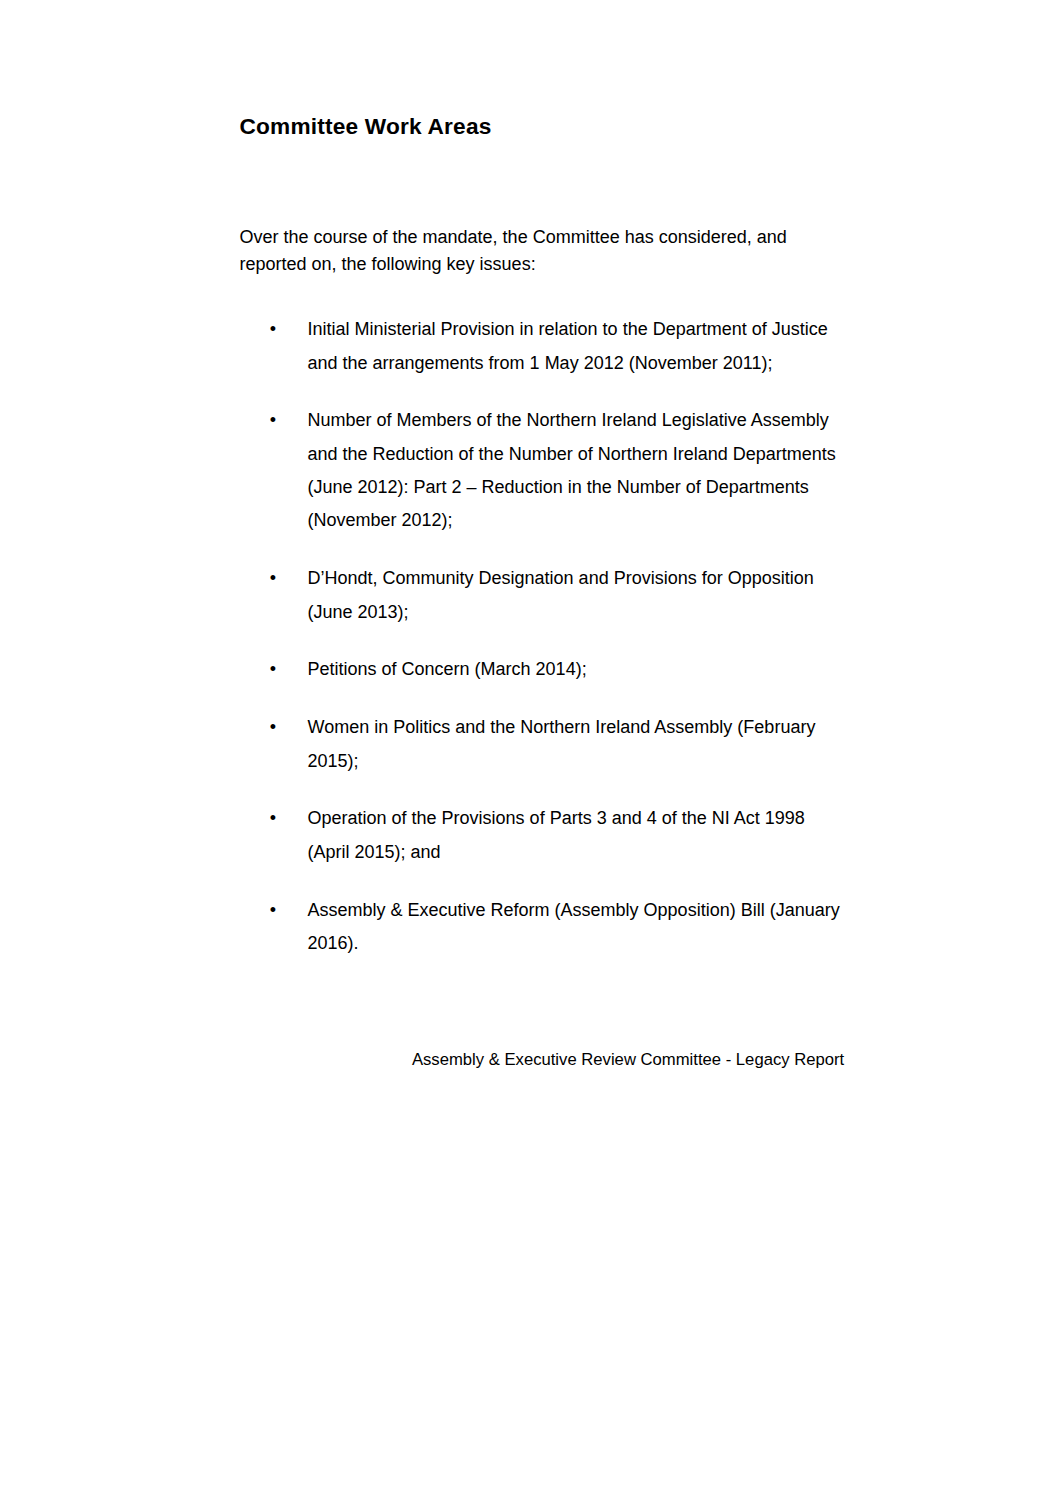Committee Work Areas
Over the course of the mandate, the Committee has considered, and reported on, the following key issues:
Initial Ministerial Provision in relation to the Department of Justice and the arrangements from 1 May 2012 (November 2011);
Number of Members of the Northern Ireland Legislative Assembly and the Reduction of the Number of Northern Ireland Departments (June 2012): Part 2 – Reduction in the Number of Departments (November 2012);
D’Hondt, Community Designation and Provisions for Opposition (June 2013);
Petitions of Concern (March 2014);
Women in Politics and the Northern Ireland Assembly (February 2015);
Operation of the Provisions of Parts 3 and 4 of the NI Act 1998 (April 2015); and
Assembly & Executive Reform (Assembly Opposition) Bill (January 2016).
Assembly & Executive Review Committee - Legacy Report